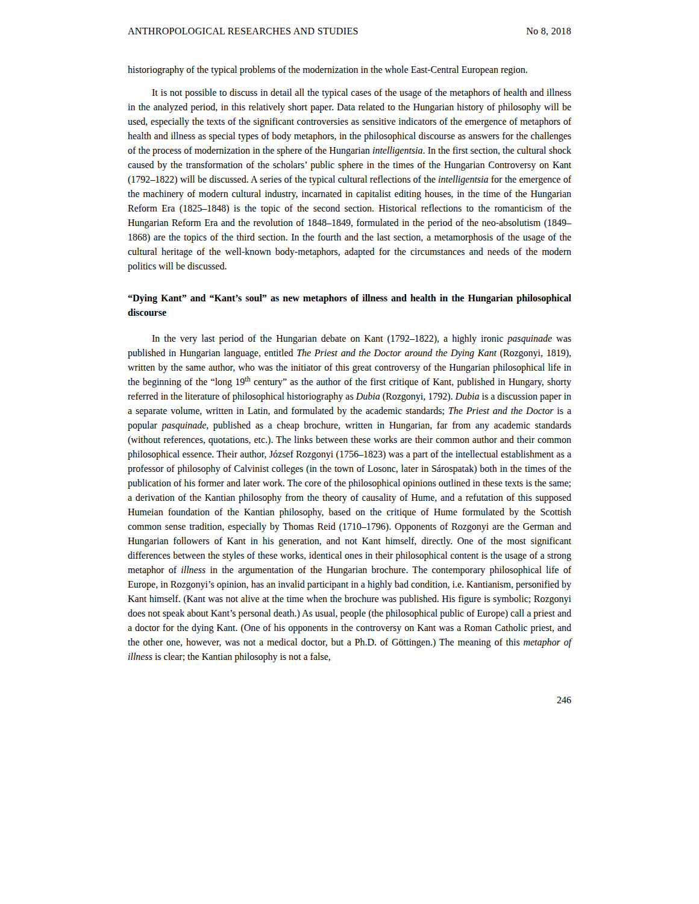Anthropological Researches and Studies No 8, 2018
historiography of the typical problems of the modernization in the whole East-Central European region.
It is not possible to discuss in detail all the typical cases of the usage of the metaphors of health and illness in the analyzed period, in this relatively short paper. Data related to the Hungarian history of philosophy will be used, especially the texts of the significant controversies as sensitive indicators of the emergence of metaphors of health and illness as special types of body metaphors, in the philosophical discourse as answers for the challenges of the process of modernization in the sphere of the Hungarian intelligentsia. In the first section, the cultural shock caused by the transformation of the scholars’ public sphere in the times of the Hungarian Controversy on Kant (1792–1822) will be discussed. A series of the typical cultural reflections of the intelligentsia for the emergence of the machinery of modern cultural industry, incarnated in capitalist editing houses, in the time of the Hungarian Reform Era (1825–1848) is the topic of the second section. Historical reflections to the romanticism of the Hungarian Reform Era and the revolution of 1848–1849, formulated in the period of the neo-absolutism (1849–1868) are the topics of the third section. In the fourth and the last section, a metamorphosis of the usage of the cultural heritage of the well-known body-metaphors, adapted for the circumstances and needs of the modern politics will be discussed.
“Dying Kant” and “Kant’s soul” as new metaphors of illness and health in the Hungarian philosophical discourse
In the very last period of the Hungarian debate on Kant (1792–1822), a highly ironic pasquinade was published in Hungarian language, entitled The Priest and the Doctor around the Dying Kant (Rozgonyi, 1819), written by the same author, who was the initiator of this great controversy of the Hungarian philosophical life in the beginning of the “long 19th century” as the author of the first critique of Kant, published in Hungary, shorty referred in the literature of philosophical historiography as Dubia (Rozgonyi, 1792). Dubia is a discussion paper in a separate volume, written in Latin, and formulated by the academic standards; The Priest and the Doctor is a popular pasquinade, published as a cheap brochure, written in Hungarian, far from any academic standards (without references, quotations, etc.). The links between these works are their common author and their common philosophical essence. Their author, József Rozgonyi (1756–1823) was a part of the intellectual establishment as a professor of philosophy of Calvinist colleges (in the town of Losonc, later in Sárospatak) both in the times of the publication of his former and later work. The core of the philosophical opinions outlined in these texts is the same; a derivation of the Kantian philosophy from the theory of causality of Hume, and a refutation of this supposed Humeian foundation of the Kantian philosophy, based on the critique of Hume formulated by the Scottish common sense tradition, especially by Thomas Reid (1710–1796). Opponents of Rozgonyi are the German and Hungarian followers of Kant in his generation, and not Kant himself, directly. One of the most significant differences between the styles of these works, identical ones in their philosophical content is the usage of a strong metaphor of illness in the argumentation of the Hungarian brochure. The contemporary philosophical life of Europe, in Rozgonyi’s opinion, has an invalid participant in a highly bad condition, i.e. Kantianism, personified by Kant himself. (Kant was not alive at the time when the brochure was published. His figure is symbolic; Rozgonyi does not speak about Kant’s personal death.) As usual, people (the philosophical public of Europe) call a priest and a doctor for the dying Kant. (One of his opponents in the controversy on Kant was a Roman Catholic priest, and the other one, however, was not a medical doctor, but a Ph.D. of Göttingen.) The meaning of this metaphor of illness is clear; the Kantian philosophy is not a false,
246